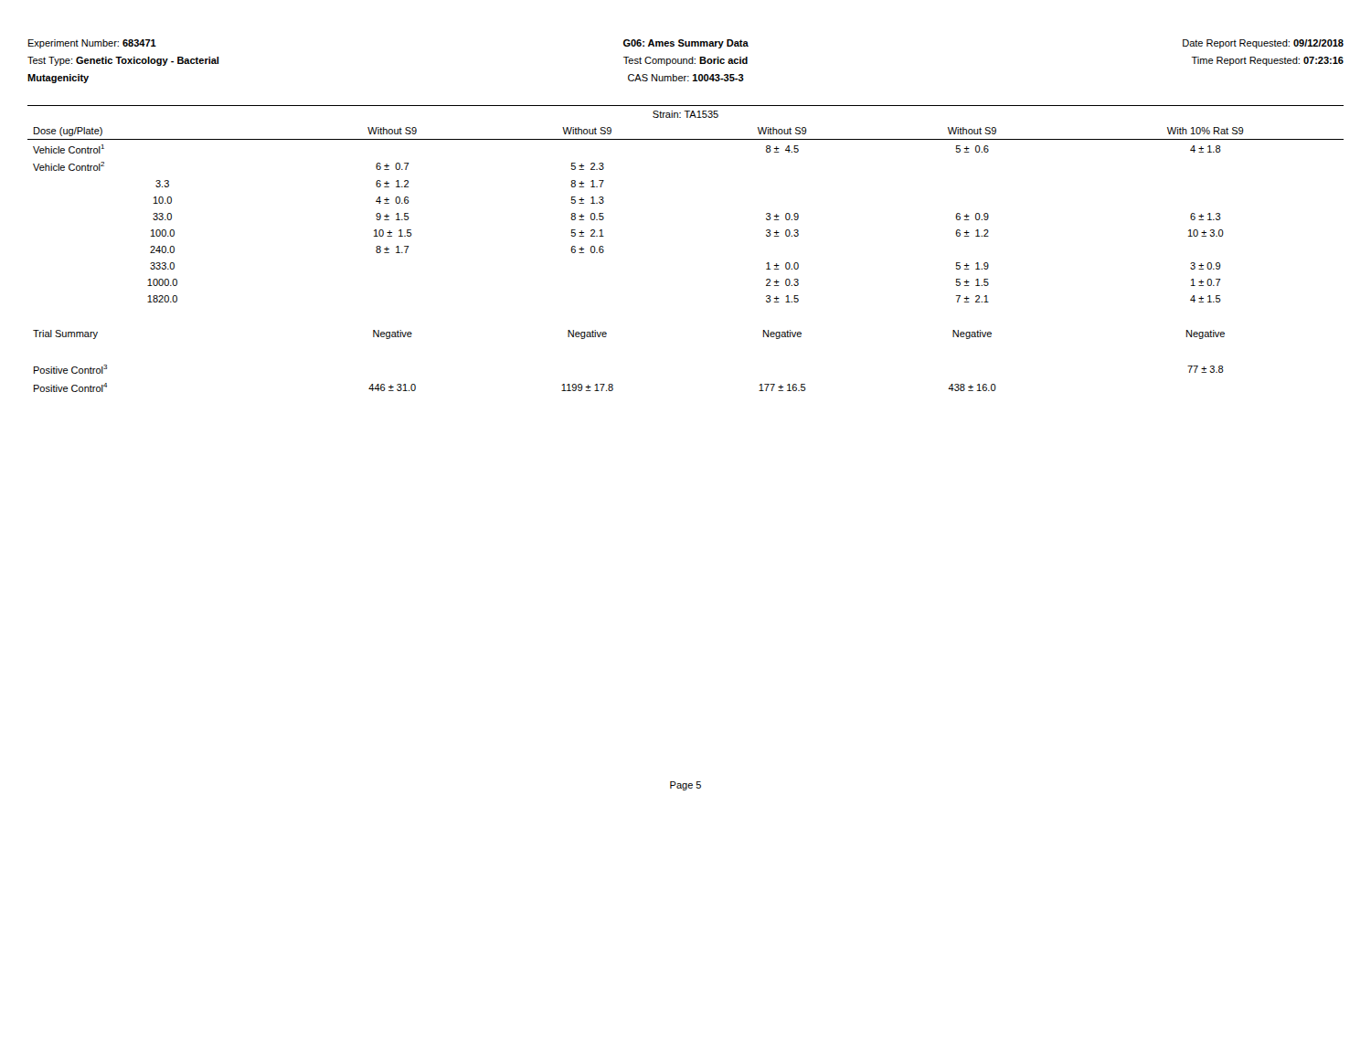Experiment Number: 683471
Test Type: Genetic Toxicology - Bacterial
Mutagenicity
G06: Ames Summary Data
Test Compound: Boric acid
CAS Number: 10043-35-3
Date Report Requested: 09/12/2018
Time Report Requested: 07:23:16
| Strain: TA1535 |
| Dose (ug/Plate) | Without S9 | Without S9 | Without S9 | Without S9 | With 10% Rat S9 |
| Vehicle Control 1 | | | 8 ± 4.5 | 5 ± 0.6 | 4 ± 1.8 |
| Vehicle Control 2 | 6 ± 0.7 | 5 ± 2.3 | | | |
| 3.3 | 6 ± 1.2 | 8 ± 1.7 | | | |
| 10.0 | 4 ± 0.6 | 5 ± 1.3 | | | |
| 33.0 | 9 ± 1.5 | 8 ± 0.5 | 3 ± 0.9 | 6 ± 0.9 | 6 ± 1.3 |
| 100.0 | 10 ± 1.5 | 5 ± 2.1 | 3 ± 0.3 | 6 ± 1.2 | 10 ± 3.0 |
| 240.0 | 8 ± 1.7 | 6 ± 0.6 | | | |
| 333.0 | | | 1 ± 0.0 | 5 ± 1.9 | 3 ± 0.9 |
| 1000.0 | | | 2 ± 0.3 | 5 ± 1.5 | 1 ± 0.7 |
| 1820.0 | | | 3 ± 1.5 | 7 ± 2.1 | 4 ± 1.5 |
| Trial Summary | Negative | Negative | Negative | Negative | Negative |
| Positive Control 3 | | | | | 77 ± 3.8 |
| Positive Control 4 | 446 ± 31.0 | 1199 ± 17.8 | 177 ± 16.5 | 438 ± 16.0 | |
Page 5